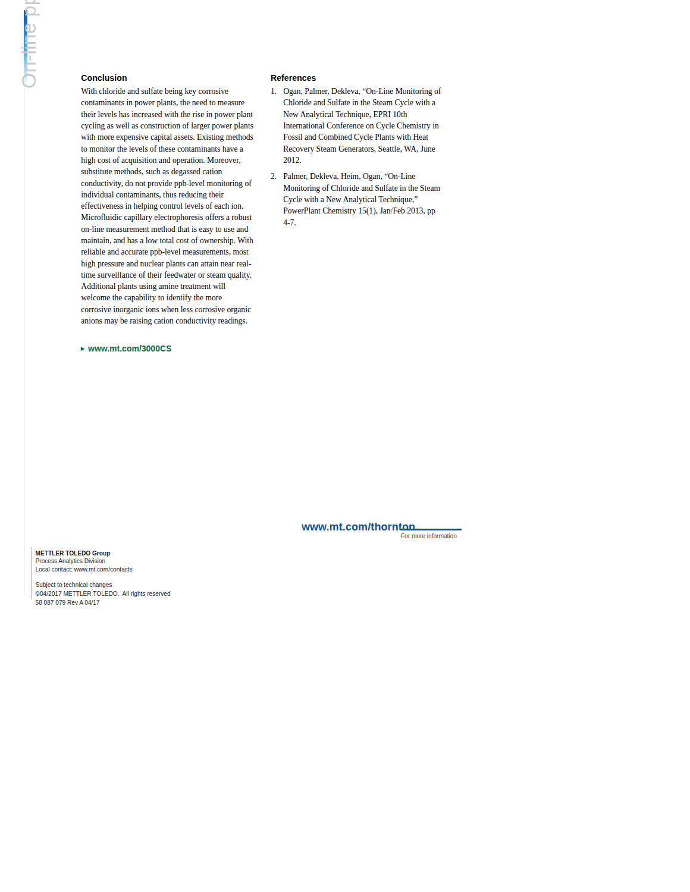On-line ppb-Level Chloride and Sulfate Monitoring
Conclusion
With chloride and sulfate being key corrosive contaminants in power plants, the need to measure their levels has increased with the rise in power plant cycling as well as construction of larger power plants with more expensive capital assets. Existing methods to monitor the levels of these contaminants have a high cost of acquisition and operation. Moreover, substitute methods, such as degassed cation conductivity, do not provide ppb-level monitoring of individual contaminants, thus reducing their effectiveness in helping control levels of each ion. Microfluidic capillary electrophoresis offers a robust on-line measurement method that is easy to use and maintain, and has a low total cost of ownership. With reliable and accurate ppb-level measurements, most high pressure and nuclear plants can attain near real-time surveillance of their feedwater or steam quality. Additional plants using amine treatment will welcome the capability to identify the more corrosive inorganic ions when less corrosive organic anions may be raising cation conductivity readings.
▸www.mt.com/3000CS
References
Ogan, Palmer, Dekleva, “On-Line Monitoring of Chloride and Sulfate in the Steam Cycle with a New Analytical Technique, EPRI 10th International Conference on Cycle Chemistry in Fossil and Combined Cycle Plants with Heat Recovery Steam Generators, Seattle, WA, June 2012.
Palmer, Dekleva, Heim, Ogan, “On-Line Monitoring of Chloride and Sulfate in the Steam Cycle with a New Analytical Technique,” PowerPlant Chemistry 15(1), Jan/Feb 2013, pp 4-7.
www.mt.com/thornton
For more information
METTLER TOLEDO Group
Process Analytics Division
Local contact: www.mt.com/contacts
Subject to technical changes
©04/2017 METTLER TOLEDO. All rights reserved
58 087 079 Rev A 04/17